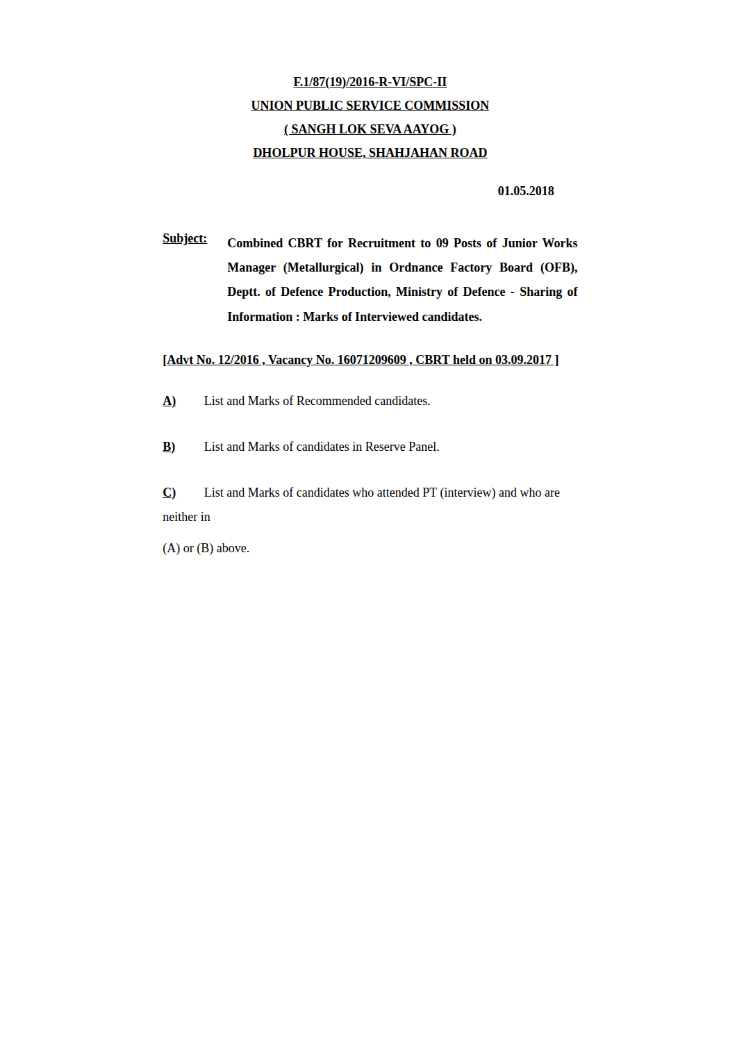F.1/87(19)/2016-R-VI/SPC-II
UNION PUBLIC SERVICE COMMISSION
( SANGH LOK SEVA AAYOG )
DHOLPUR HOUSE, SHAHJAHAN ROAD
01.05.2018
Subject:
Combined CBRT for Recruitment to 09 Posts of Junior Works Manager (Metallurgical) in Ordnance Factory Board (OFB), Deptt. of Defence Production, Ministry of Defence - Sharing of Information : Marks of Interviewed candidates.
[Advt No. 12/2016 , Vacancy No. 16071209609 , CBRT held on 03.09.2017 ]
A)
List and Marks of Recommended candidates.
B)
List and Marks of candidates in Reserve Panel.
C) List and Marks of candidates who attended PT (interview) and who are neither in (A) or (B) above.